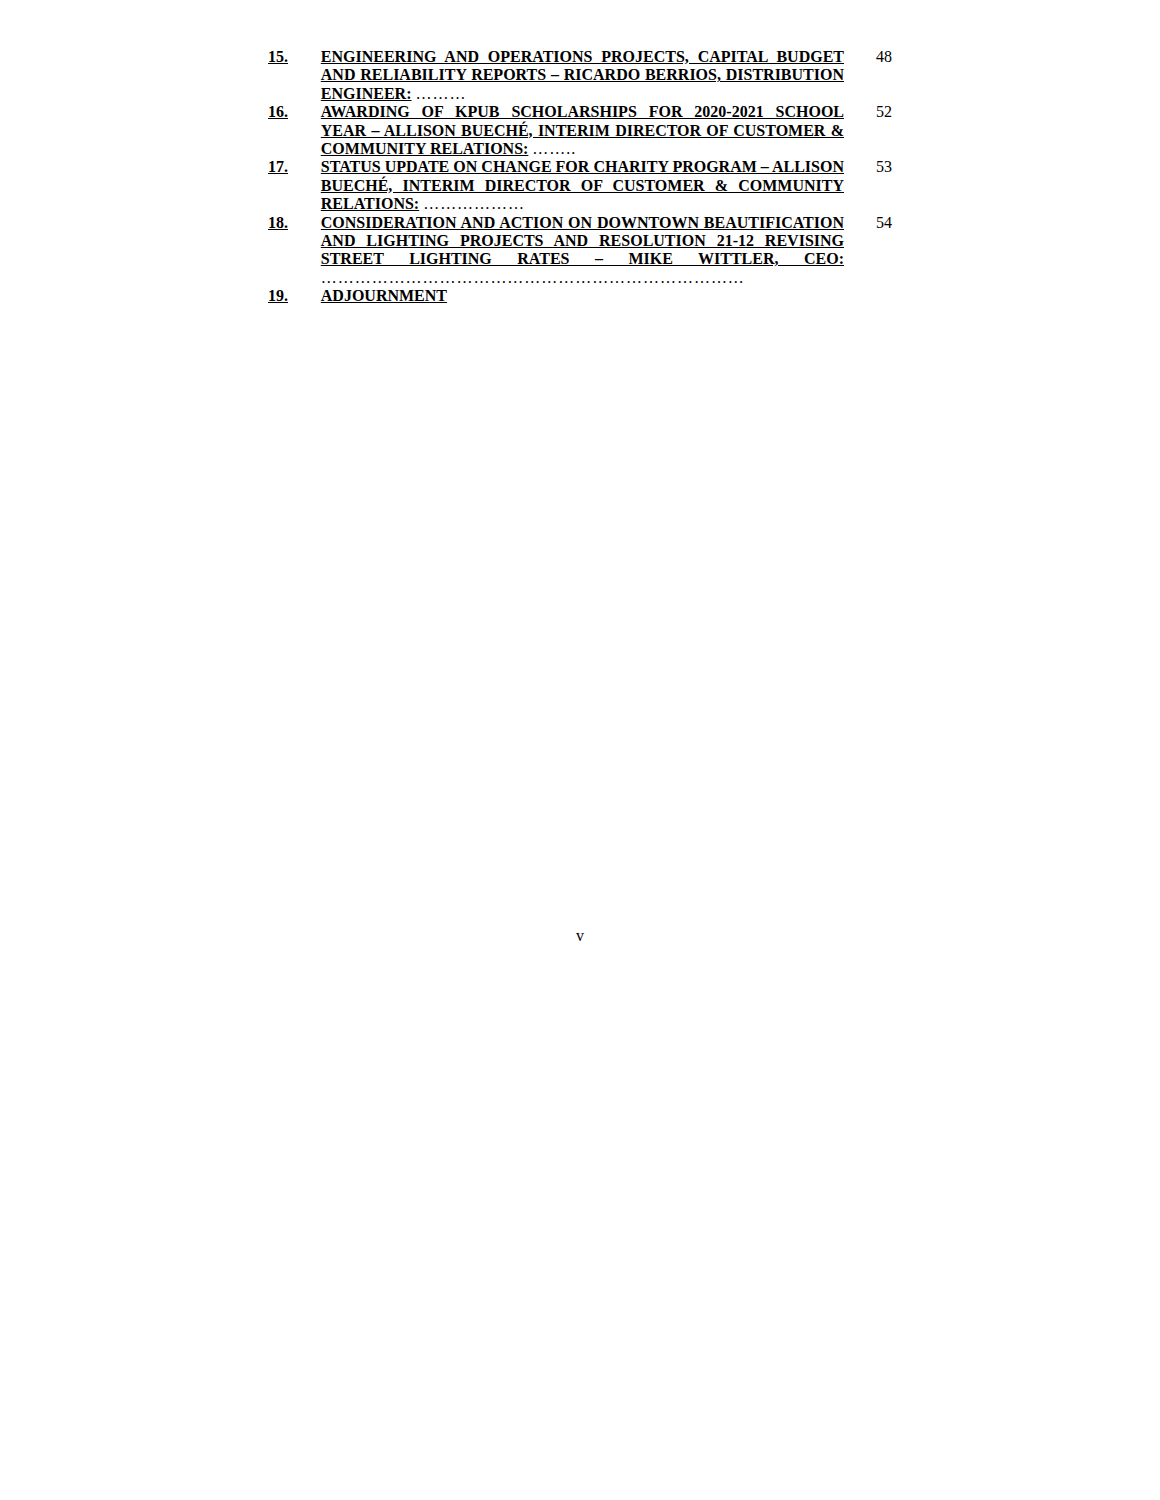| 15. | ENGINEERING AND OPERATIONS PROJECTS, CAPITAL BUDGET AND RELIABILITY REPORTS – RICARDO BERRIOS, DISTRIBUTION ENGINEER: ……… | 48 |
| 16. | AWARDING OF KPUB SCHOLARSHIPS FOR 2020-2021 SCHOOL YEAR – ALLISON BUECHÉ, INTERIM DIRECTOR OF CUSTOMER & COMMUNITY RELATIONS: …….. | 52 |
| 17. | STATUS UPDATE ON CHANGE FOR CHARITY PROGRAM – ALLISON BUECHÉ, INTERIM DIRECTOR OF CUSTOMER & COMMUNITY RELATIONS: ……………… | 53 |
| 18. | CONSIDERATION AND ACTION ON DOWNTOWN BEAUTIFICATION AND LIGHTING PROJECTS AND RESOLUTION 21-12 REVISING STREET LIGHTING RATES – MIKE WITTLER, CEO: ………………………………………………………………… | 54 |
| 19. | ADJOURNMENT | |
v